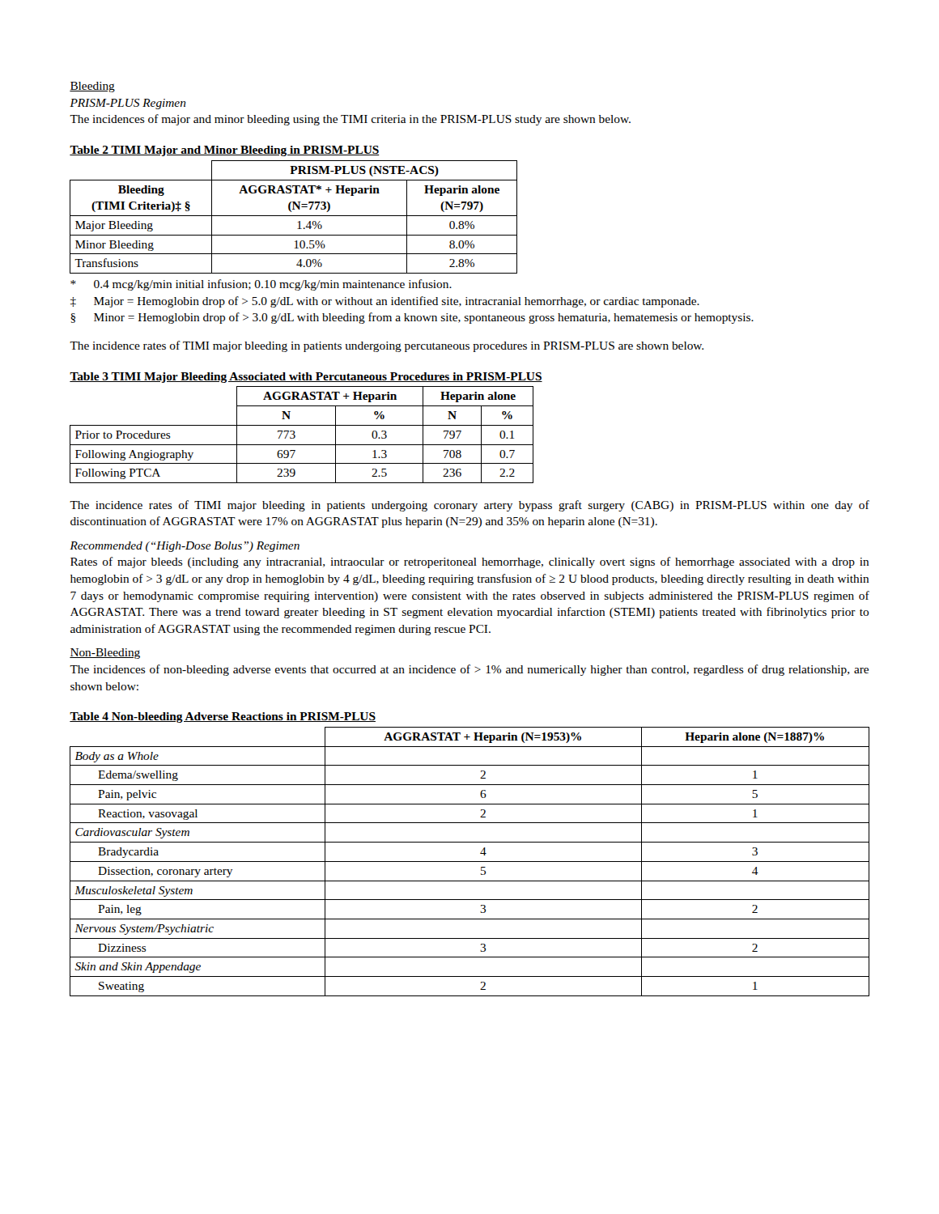Bleeding
PRISM-PLUS Regimen
The incidences of major and minor bleeding using the TIMI criteria in the PRISM-PLUS study are shown below.
Table 2 TIMI Major and Minor Bleeding in PRISM-PLUS
| | PRISM-PLUS (NSTE-ACS) |
| Bleeding (TIMI Criteria)‡ § | AGGRASTAT* + Heparin (N=773) | Heparin alone (N=797) |
| Major Bleeding | 1.4% | 0.8% |
| Minor Bleeding | 10.5% | 8.0% |
| Transfusions | 4.0% | 2.8% |
| * | 0.4 mcg/kg/min initial infusion; 0.10 mcg/kg/min maintenance infusion. |
| ‡ | Major = Hemoglobin drop of > 5.0 g/dL with or without an identified site, intracranial hemorrhage, or cardiac tamponade. |
| § | Minor = Hemoglobin drop of > 3.0 g/dL with bleeding from a known site, spontaneous gross hematuria, hematemesis or hemoptysis. |
The incidence rates of TIMI major bleeding in patients undergoing percutaneous procedures in PRISM-PLUS are shown below.
Table 3 TIMI Major Bleeding Associated with Percutaneous Procedures in PRISM-PLUS
| | AGGRASTAT + Heparin | Heparin alone |
| | N | % | N | % |
| Prior to Procedures | 773 | 0.3 | 797 | 0.1 |
| Following Angiography | 697 | 1.3 | 708 | 0.7 |
| Following PTCA | 239 | 2.5 | 236 | 2.2 |
The incidence rates of TIMI major bleeding in patients undergoing coronary artery bypass graft surgery (CABG) in PRISM-PLUS within one day of discontinuation of AGGRASTAT were 17% on AGGRASTAT plus heparin (N=29) and 35% on heparin alone (N=31).
Recommended (“High-Dose Bolus”) Regimen
Rates of major bleeds (including any intracranial, intraocular or retroperitoneal hemorrhage, clinically overt signs of hemorrhage associated with a drop in hemoglobin of > 3 g/dL or any drop in hemoglobin by 4 g/dL, bleeding requiring transfusion of ≥ 2 U blood products, bleeding directly resulting in death within 7 days or hemodynamic compromise requiring intervention) were consistent with the rates observed in subjects administered the PRISM-PLUS regimen of AGGRASTAT. There was a trend toward greater bleeding in ST segment elevation myocardial infarction (STEMI) patients treated with fibrinolytics prior to administration of AGGRASTAT using the recommended regimen during rescue PCI.
Non-Bleeding
The incidences of non-bleeding adverse events that occurred at an incidence of > 1% and numerically higher than control, regardless of drug relationship, are shown below:
Table 4 Non-bleeding Adverse Reactions in PRISM-PLUS
| | AGGRASTAT + Heparin (N=1953)% | Heparin alone (N=1887)% |
| Body as a Whole | | |
| Edema/swelling | 2 | 1 |
| Pain, pelvic | 6 | 5 |
| Reaction, vasovagal | 2 | 1 |
| Cardiovascular System | | |
| Bradycardia | 4 | 3 |
| Dissection, coronary artery | 5 | 4 |
| Musculoskeletal System | | |
| Pain, leg | 3 | 2 |
| Nervous System/Psychiatric | | |
| Dizziness | 3 | 2 |
| Skin and Skin Appendage | | |
| Sweating | 2 | 1 |